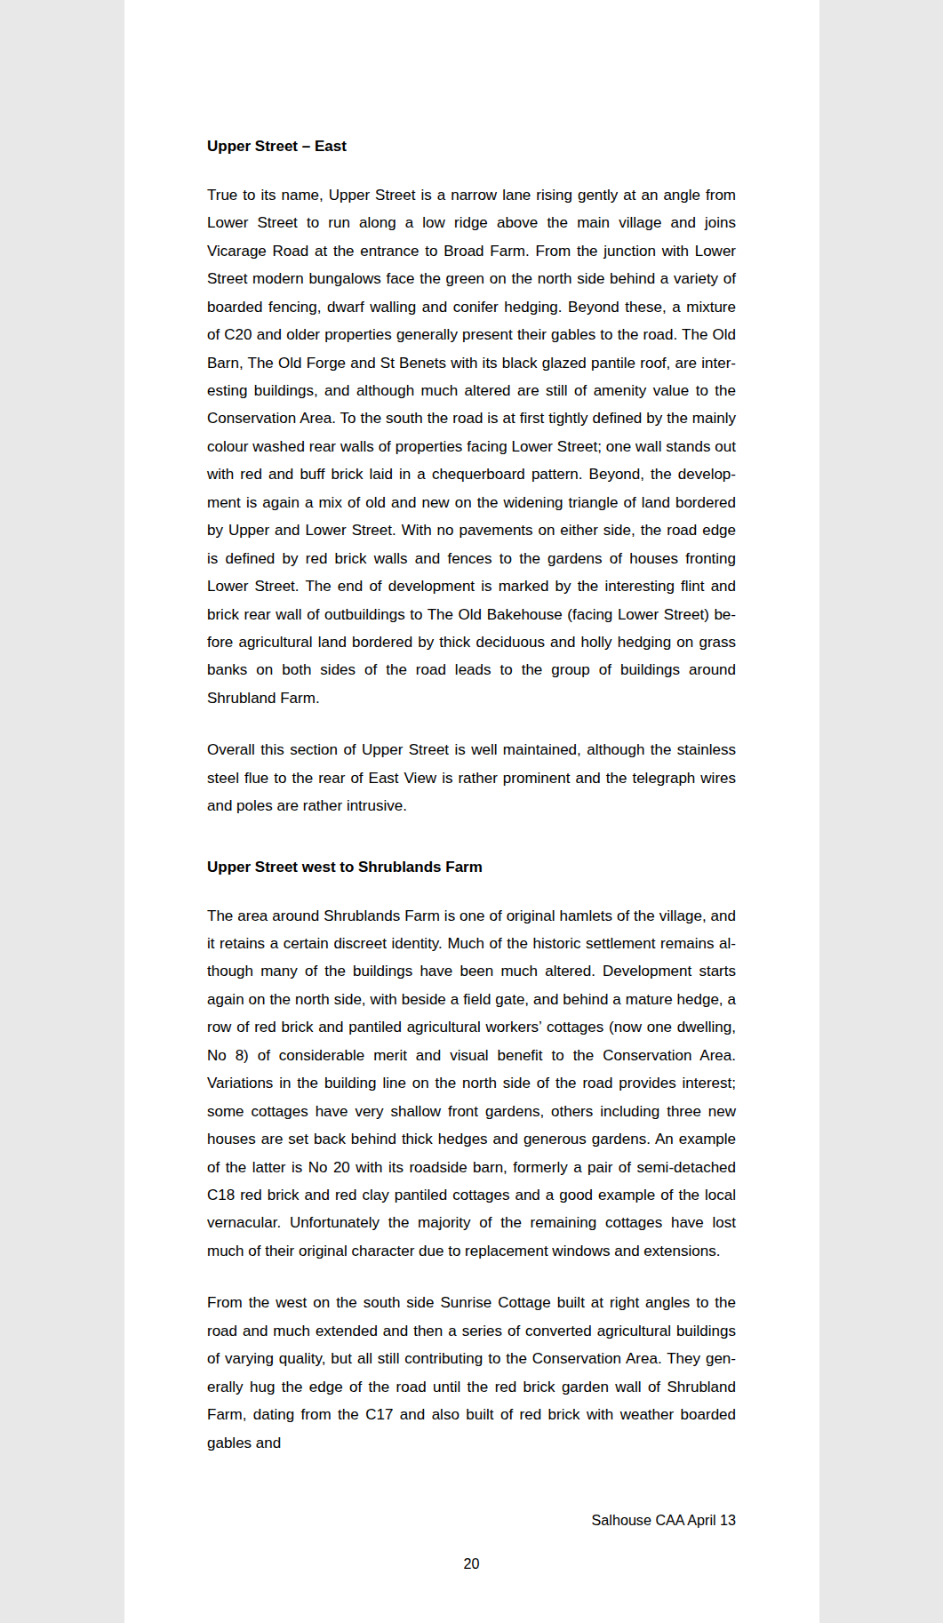Upper Street – East
True to its name, Upper Street is a narrow lane rising gently at an angle from Lower Street to run along a low ridge above the main village and joins Vicarage Road at the entrance to Broad Farm. From the junction with Lower Street modern bungalows face the green on the north side behind a variety of boarded fencing, dwarf walling and conifer hedging. Beyond these, a mixture of C20 and older properties generally present their gables to the road. The Old Barn, The Old Forge and St Benets with its black glazed pantile roof, are interesting buildings, and although much altered are still of amenity value to the Conservation Area. To the south the road is at first tightly defined by the mainly colour washed rear walls of properties facing Lower Street; one wall stands out with red and buff brick laid in a chequerboard pattern. Beyond, the development is again a mix of old and new on the widening triangle of land bordered by Upper and Lower Street. With no pavements on either side, the road edge is defined by red brick walls and fences to the gardens of houses fronting Lower Street. The end of development is marked by the interesting flint and brick rear wall of outbuildings to The Old Bakehouse (facing Lower Street) before agricultural land bordered by thick deciduous and holly hedging on grass banks on both sides of the road leads to the group of buildings around Shrubland Farm.
Overall this section of Upper Street is well maintained, although the stainless steel flue to the rear of East View is rather prominent and the telegraph wires and poles are rather intrusive.
Upper Street west to Shrublands Farm
The area around Shrublands Farm is one of original hamlets of the village, and it retains a certain discreet identity. Much of the historic settlement remains although many of the buildings have been much altered. Development starts again on the north side, with beside a field gate, and behind a mature hedge, a row of red brick and pantiled agricultural workers’ cottages (now one dwelling, No 8) of considerable merit and visual benefit to the Conservation Area. Variations in the building line on the north side of the road provides interest; some cottages have very shallow front gardens, others including three new houses are set back behind thick hedges and generous gardens. An example of the latter is No 20 with its roadside barn, formerly a pair of semi-detached C18 red brick and red clay pantiled cottages and a good example of the local vernacular. Unfortunately the majority of the remaining cottages have lost much of their original character due to replacement windows and extensions.
From the west on the south side Sunrise Cottage built at right angles to the road and much extended and then a series of converted agricultural buildings of varying quality, but all still contributing to the Conservation Area. They generally hug the edge of the road until the red brick garden wall of Shrubland Farm, dating from the C17 and also built of red brick with weather boarded gables and
Salhouse CAA April 13
20